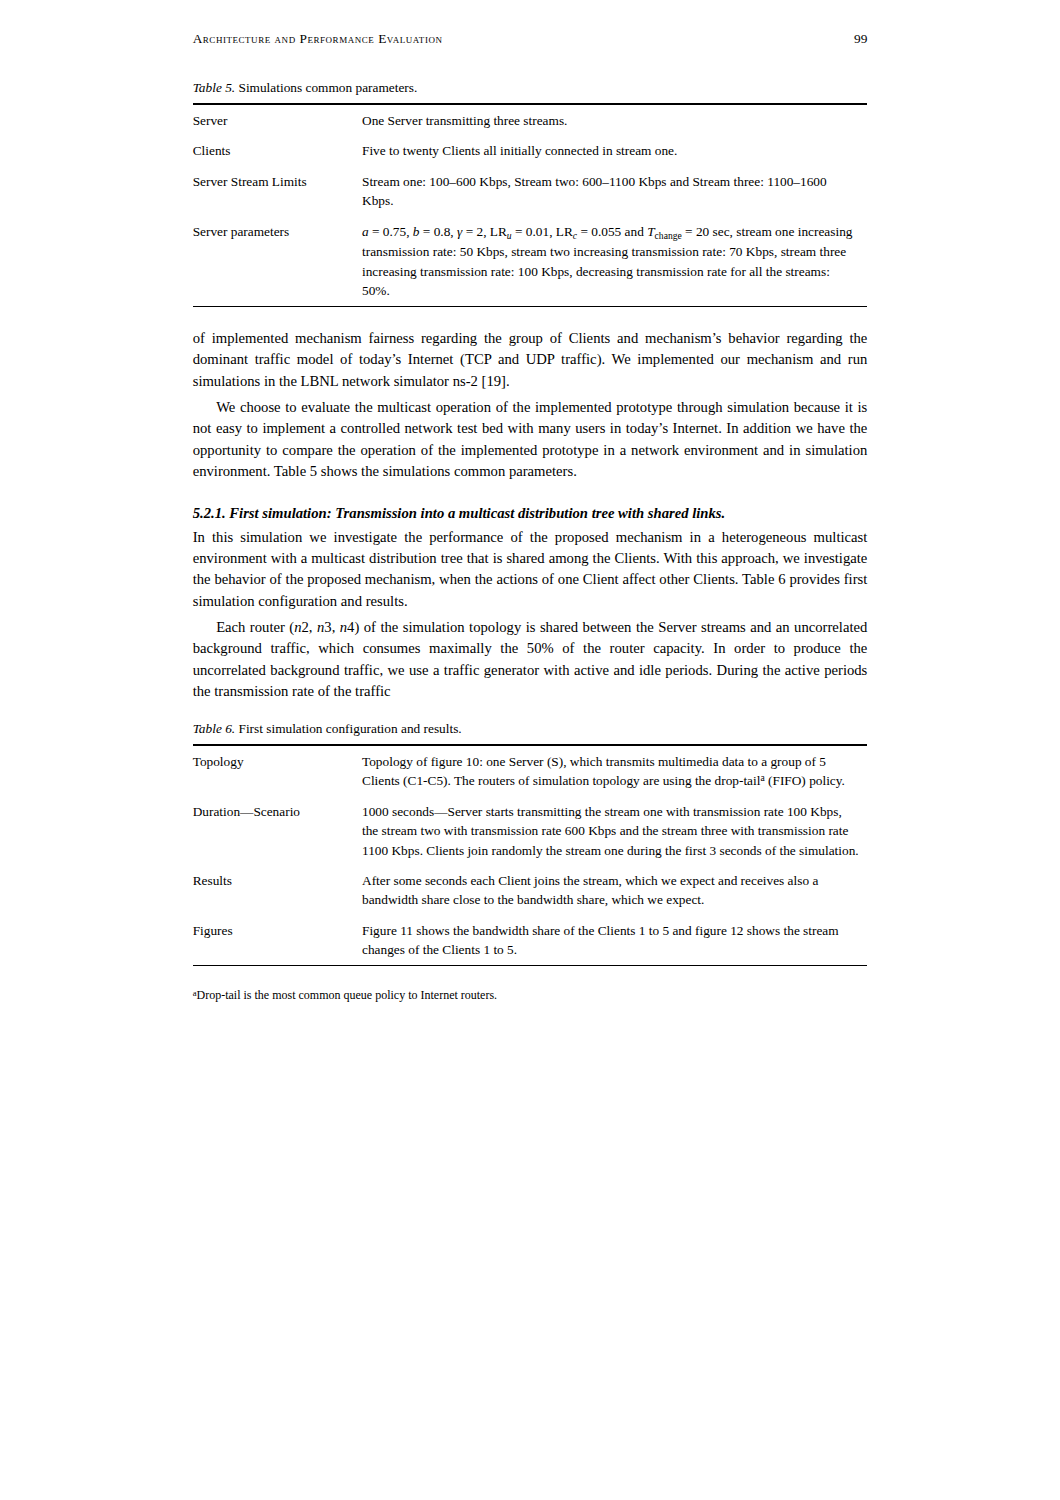Architecture and Performance Evaluation 99
Table 5. Simulations common parameters.
| Server | One Server transmitting three streams. |
| Clients | Five to twenty Clients all initially connected in stream one. |
| Server Stream Limits | Stream one: 100–600 Kbps, Stream two: 600–1100 Kbps and Stream three: 1100–1600 Kbps. |
| Server parameters | a = 0.75, b = 0.8, γ = 2, LR u = 0.01, LR c = 0.055 and T change = 20 sec, stream one increasing transmission rate: 50 Kbps, stream two increasing transmission rate: 70 Kbps, stream three increasing transmission rate: 100 Kbps, decreasing transmission rate for all the streams: 50%. |
of implemented mechanism fairness regarding the group of Clients and mechanism’s behavior regarding the dominant traffic model of today’s Internet (TCP and UDP traffic). We implemented our mechanism and run simulations in the LBNL network simulator ns-2 [19].
We choose to evaluate the multicast operation of the implemented prototype through simulation because it is not easy to implement a controlled network test bed with many users in today’s Internet. In addition we have the opportunity to compare the operation of the implemented prototype in a network environment and in simulation environment. Table 5 shows the simulations common parameters.
5.2.1. First simulation: Transmission into a multicast distribution tree with shared links.
In this simulation we investigate the performance of the proposed mechanism in a heterogeneous multicast environment with a multicast distribution tree that is shared among the Clients. With this approach, we investigate the behavior of the proposed mechanism, when the actions of one Client affect other Clients. Table 6 provides first simulation configuration and results.
Each router (n2, n3, n4) of the simulation topology is shared between the Server streams and an uncorrelated background traffic, which consumes maximally the 50% of the router capacity. In order to produce the uncorrelated background traffic, we use a traffic generator with active and idle periods. During the active periods the transmission rate of the traffic
Table 6. First simulation configuration and results.
| Topology | Topology of figure 10: one Server (S), which transmits multimedia data to a group of 5 Clients (C1-C5). The routers of simulation topology are using the drop-tail a (FIFO) policy. |
| Duration—Scenario | 1000 seconds—Server starts transmitting the stream one with transmission rate 100 Kbps, the stream two with transmission rate 600 Kbps and the stream three with transmission rate 1100 Kbps. Clients join randomly the stream one during the first 3 seconds of the simulation. |
| Results | After some seconds each Client joins the stream, which we expect and receives also a bandwidth share close to the bandwidth share, which we expect. |
| Figures | Figure 11 shows the bandwidth share of the Clients 1 to 5 and figure 12 shows the stream changes of the Clients 1 to 5. |
aDrop-tail is the most common queue policy to Internet routers.